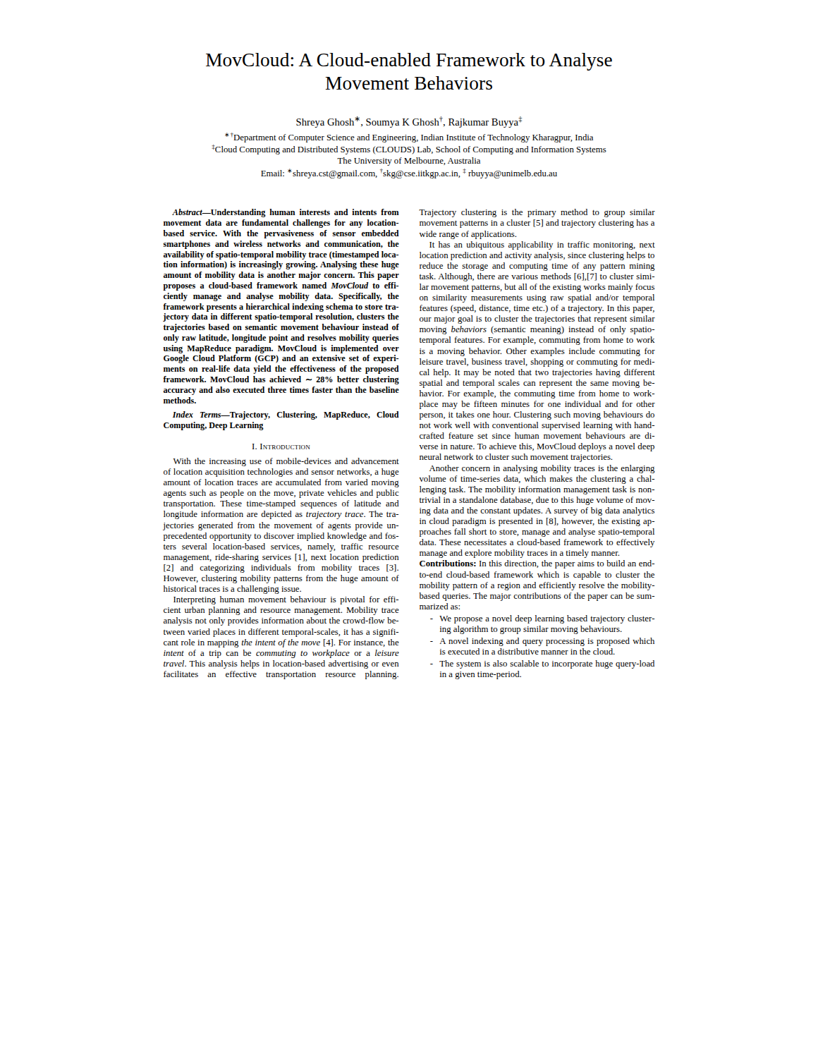MovCloud: A Cloud-enabled Framework to Analyse
Movement Behaviors
Shreya Ghosh∗, Soumya K Ghosh†, Rajkumar Buyya‡
∗†Department of Computer Science and Engineering, Indian Institute of Technology Kharagpur, India ‡Cloud Computing and Distributed Systems (CLOUDS) Lab, School of Computing and Information Systems The University of Melbourne, Australia
Email: ∗shreya.cst@gmail.com, †skg@cse.iitkgp.ac.in, ‡ rbuyya@unimelb.edu.au
Abstract—Understanding human interests and intents from movement data are fundamental challenges for any location-based service. With the pervasiveness of sensor embedded smartphones and wireless networks and communication, the availability of spatio-temporal mobility trace (timestamped location information) is increasingly growing. Analysing these huge amount of mobility data is another major concern. This paper proposes a cloud-based framework named MovCloud to efficiently manage and analyse mobility data. Specifically, the framework presents a hierarchical indexing schema to store trajectory data in different spatio-temporal resolution, clusters the trajectories based on semantic movement behaviour instead of only raw latitude, longitude point and resolves mobility queries using MapReduce paradigm. MovCloud is implemented over Google Cloud Platform (GCP) and an extensive set of experiments on real-life data yield the effectiveness of the proposed framework. MovCloud has achieved ∼ 28% better clustering accuracy and also executed three times faster than the baseline methods.
Index Terms—Trajectory, Clustering, MapReduce, Cloud Computing, Deep Learning
I. Introduction
With the increasing use of mobile-devices and advancement of location acquisition technologies and sensor networks, a huge amount of location traces are accumulated from varied moving agents such as people on the move, private vehicles and public transportation. These time-stamped sequences of latitude and longitude information are depicted as trajectory trace. The trajectories generated from the movement of agents provide unprecedented opportunity to discover implied knowledge and fosters several location-based services, namely, traffic resource management, ride-sharing services [1], next location prediction [2] and categorizing individuals from mobility traces [3]. However, clustering mobility patterns from the huge amount of historical traces is a challenging issue.
Interpreting human movement behaviour is pivotal for efficient urban planning and resource management. Mobility trace analysis not only provides information about the crowd-flow between varied places in different temporal-scales, it has a significant role in mapping the intent of the move [4]. For instance, the intent of a trip can be commuting to workplace or a leisure travel. This analysis helps in location-based advertising or even facilitates an effective transportation resource planning. Trajectory clustering is the primary method to group similar movement patterns in a cluster [5] and trajectory clustering has a wide range of applications.
It has an ubiquitous applicability in traffic monitoring, next location prediction and activity analysis, since clustering helps to reduce the storage and computing time of any pattern mining task. Although, there are various methods [6],[7] to cluster similar movement patterns, but all of the existing works mainly focus on similarity measurements using raw spatial and/or temporal features (speed, distance, time etc.) of a trajectory. In this paper, our major goal is to cluster the trajectories that represent similar moving behaviors (semantic meaning) instead of only spatio-temporal features. For example, commuting from home to work is a moving behavior. Other examples include commuting for leisure travel, business travel, shopping or commuting for medical help. It may be noted that two trajectories having different spatial and temporal scales can represent the same moving behavior. For example, the commuting time from home to workplace may be fifteen minutes for one individual and for other person, it takes one hour. Clustering such moving behaviours do not work well with conventional supervised learning with hand-crafted feature set since human movement behaviours are diverse in nature. To achieve this, MovCloud deploys a novel deep neural network to cluster such movement trajectories.
Another concern in analysing mobility traces is the enlarging volume of time-series data, which makes the clustering a challenging task. The mobility information management task is non-trivial in a standalone database, due to this huge volume of moving data and the constant updates. A survey of big data analytics in cloud paradigm is presented in [8], however, the existing approaches fall short to store, manage and analyse spatio-temporal data. These necessitates a cloud-based framework to effectively manage and explore mobility traces in a timely manner.
Contributions: In this direction, the paper aims to build an end-to-end cloud-based framework which is capable to cluster the mobility pattern of a region and efficiently resolve the mobility-based queries. The major contributions of the paper can be summarized as:
We propose a novel deep learning based trajectory clustering algorithm to group similar moving behaviours.
A novel indexing and query processing is proposed which is executed in a distributive manner in the cloud.
The system is also scalable to incorporate huge query-load in a given time-period.